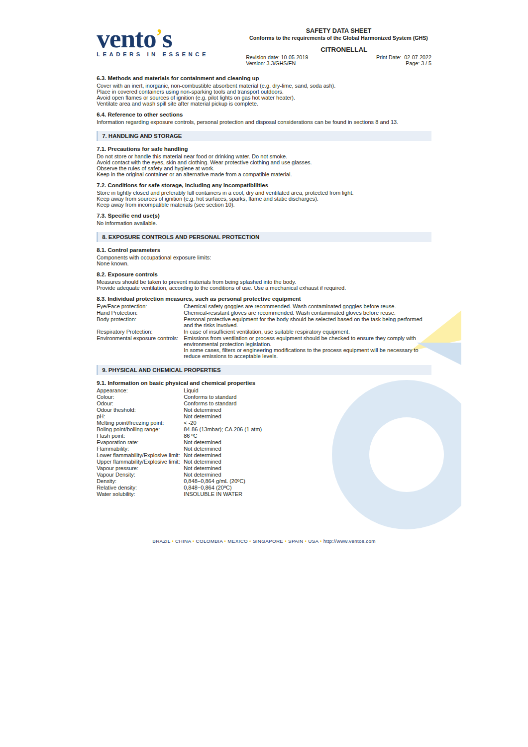vento’s
LEADERS IN ESSENCE
SAFETY DATA SHEET
Conforms to the requirements of the Global Harmonized System (GHS)
CITRONELLAL
Revision date: 10-05-2019
Version: 3.3/GHS/EN
Print Date: 02-07-2022
Page: 3 / 5
6.3. Methods and materials for containment and cleaning up
Cover with an inert, inorganic, non-combustible absorbent material (e.g. dry-lime, sand, soda ash).
Place in covered containers using non-sparking tools and transport outdoors.
Avoid open flames or sources of ignition (e.g. pilot lights on gas hot water heater).
Ventilate area and wash spill site after material pickup is complete.
6.4. Reference to other sections
Information regarding exposure controls, personal protection and disposal considerations can be found in sections 8 and 13.
7. HANDLING AND STORAGE
7.1. Precautions for safe handling
Do not store or handle this material near food or drinking water. Do not smoke.
Avoid contact with the eyes, skin and clothing. Wear protective clothing and use glasses.
Observe the rules of safety and hygiene at work.
Keep in the original container or an alternative made from a compatible material.
7.2. Conditions for safe storage, including any incompatibilities
Store in tightly closed and preferably full containers in a cool, dry and ventilated area, protected from light.
Keep away from sources of ignition (e.g. hot surfaces, sparks, flame and static discharges).
Keep away from incompatible materials (see section 10).
7.3. Specific end use(s)
No information available.
8. EXPOSURE CONTROLS AND PERSONAL PROTECTION
8.1. Control parameters
Components with occupational exposure limits:
None known.
8.2. Exposure controls
Measures should be taken to prevent materials from being splashed into the body.
Provide adequate ventilation, according to the conditions of use. Use a mechanical exhaust if required.
8.3. Individual protection measures, such as personal protective equipment
Eye/Face protection:
Chemical safety goggles are recommended. Wash contaminated goggles before reuse.
Hand Protection:
Chemical-resistant gloves are recommended. Wash contaminated gloves before reuse.
Body protection:
Personal protective equipment for the body should be selected based on the task being performed and the risks involved.
Respiratory Protection:
In case of insufficient ventilation, use suitable respiratory equipment.
Environmental exposure controls:
Emissions from ventilation or process equipment should be checked to ensure they comply with environmental protection legislation.
In some cases, filters or engineering modifications to the process equipment will be necessary to reduce emissions to acceptable levels.
9. PHYSICAL AND CHEMICAL PROPERTIES
9.1. Information on basic physical and chemical properties
Appearance:
Liquid
Colour:
Conforms to standard
Odour:
Conforms to standard
Odour theshold:
Not determined
pH:
Not determined
Melting point/freezing point:
< -20
Boling point/boiling range:
84-86 (13mbar); CA.206 (1 atm)
Flash point:
86 ºC
Evaporation rate:
Not determined
Flammability:
Not determined
Lower flammability/Explosive limit:
Not determined
Upper flammability/Explosive limit:
Not determined
Vapour pressure:
Not determined
Vapour Density:
Not determined
Density:
0,848−0,864 g/mL (20ºC)
Relative density:
0,848−0,864 (20ºC)
Water solubility:
INSOLUBLE IN WATER
BRAZIL • CHINA • COLOMBIA • MEXICO • SINGAPORE • SPAIN • USA • http://www.ventos.com